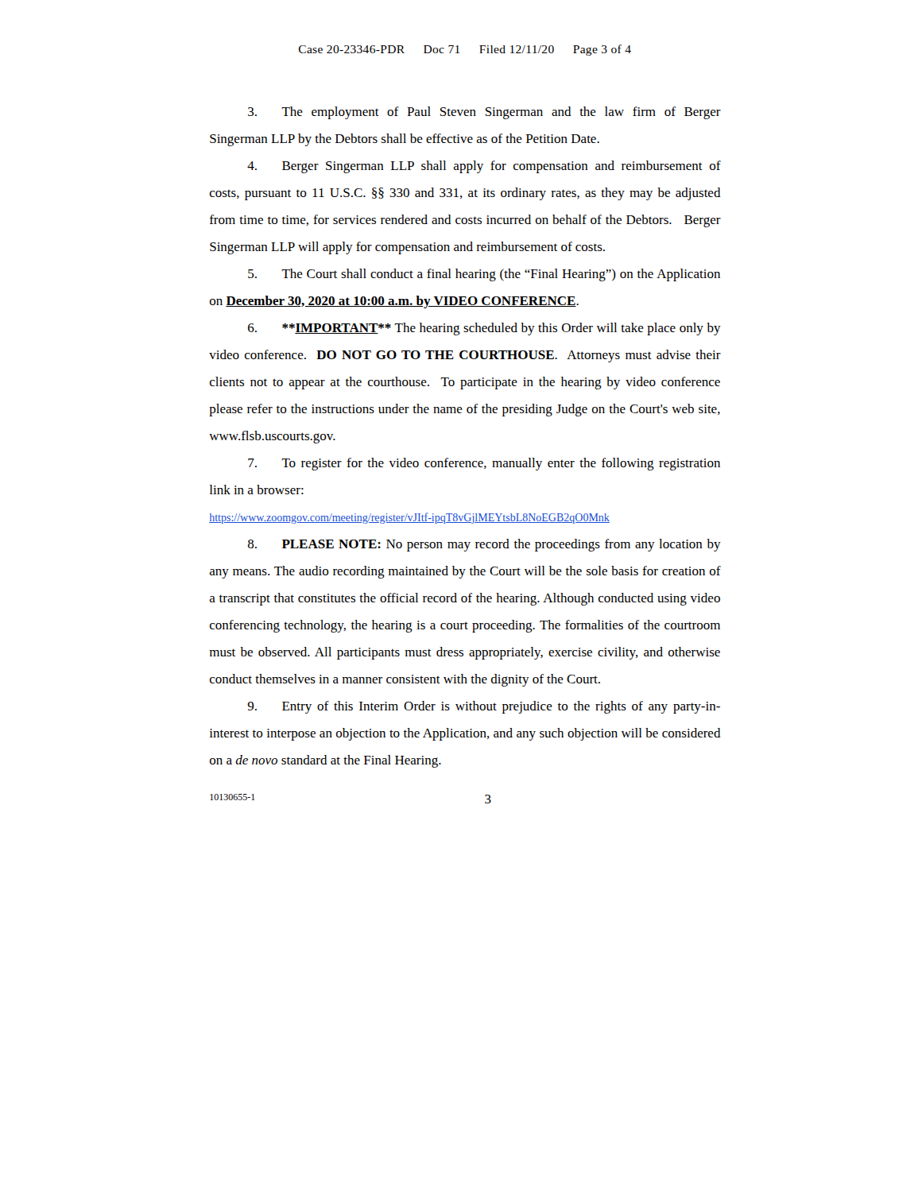Case 20-23346-PDR Doc 71 Filed 12/11/20 Page 3 of 4
3. The employment of Paul Steven Singerman and the law firm of Berger Singerman LLP by the Debtors shall be effective as of the Petition Date.
4. Berger Singerman LLP shall apply for compensation and reimbursement of costs, pursuant to 11 U.S.C. §§ 330 and 331, at its ordinary rates, as they may be adjusted from time to time, for services rendered and costs incurred on behalf of the Debtors. Berger Singerman LLP will apply for compensation and reimbursement of costs.
5. The Court shall conduct a final hearing (the “Final Hearing”) on the Application on December 30, 2020 at 10:00 a.m. by VIDEO CONFERENCE.
6.**IMPORTANT** The hearing scheduled by this Order will take place only by video conference. DO NOT GO TO THE COURTHOUSE. Attorneys must advise their clients not to appear at the courthouse. To participate in the hearing by video conference please refer to the instructions under the name of the presiding Judge on the Court's web site, www.flsb.uscourts.gov.
7. To register for the video conference, manually enter the following registration link in a browser:
https://www.zoomgov.com/meeting/register/vJItf-ipqT8vGjlMEYtsbL8NoEGB2qO0Mnk
8. PLEASE NOTE: No person may record the proceedings from any location by any means. The audio recording maintained by the Court will be the sole basis for creation of a transcript that constitutes the official record of the hearing. Although conducted using video conferencing technology, the hearing is a court proceeding. The formalities of the courtroom must be observed. All participants must dress appropriately, exercise civility, and otherwise conduct themselves in a manner consistent with the dignity of the Court.
9. Entry of this Interim Order is without prejudice to the rights of any party-in-interest to interpose an objection to the Application, and any such objection will be considered on a de novo standard at the Final Hearing.
10130655-1
3